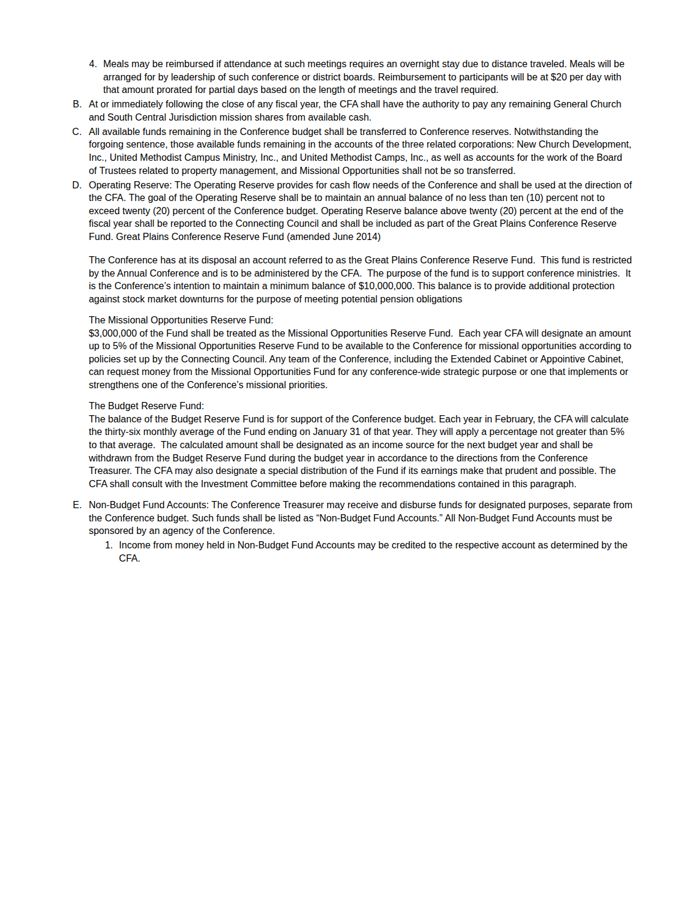Meals may be reimbursed if attendance at such meetings requires an overnight stay due to distance traveled. Meals will be arranged for by leadership of such conference or district boards. Reimbursement to participants will be at $20 per day with that amount prorated for partial days based on the length of meetings and the travel required.
At or immediately following the close of any fiscal year, the CFA shall have the authority to pay any remaining General Church and South Central Jurisdiction mission shares from available cash.
All available funds remaining in the Conference budget shall be transferred to Conference reserves. Notwithstanding the forgoing sentence, those available funds remaining in the accounts of the three related corporations: New Church Development, Inc., United Methodist Campus Ministry, Inc., and United Methodist Camps, Inc., as well as accounts for the work of the Board of Trustees related to property management, and Missional Opportunities shall not be so transferred.
Operating Reserve: The Operating Reserve provides for cash flow needs of the Conference and shall be used at the direction of the CFA. The goal of the Operating Reserve shall be to maintain an annual balance of no less than ten (10) percent not to exceed twenty (20) percent of the Conference budget. Operating Reserve balance above twenty (20) percent at the end of the fiscal year shall be reported to the Connecting Council and shall be included as part of the Great Plains Conference Reserve Fund. Great Plains Conference Reserve Fund (amended June 2014)
The Conference has at its disposal an account referred to as the Great Plains Conference Reserve Fund. This fund is restricted by the Annual Conference and is to be administered by the CFA. The purpose of the fund is to support conference ministries. It is the Conference’s intention to maintain a minimum balance of $10,000,000. This balance is to provide additional protection against stock market downturns for the purpose of meeting potential pension obligations
The Missional Opportunities Reserve Fund:
$3,000,000 of the Fund shall be treated as the Missional Opportunities Reserve Fund. Each year CFA will designate an amount up to 5% of the Missional Opportunities Reserve Fund to be available to the Conference for missional opportunities according to policies set up by the Connecting Council. Any team of the Conference, including the Extended Cabinet or Appointive Cabinet, can request money from the Missional Opportunities Fund for any conference-wide strategic purpose or one that implements or strengthens one of the Conference’s missional priorities.
The Budget Reserve Fund:
The balance of the Budget Reserve Fund is for support of the Conference budget. Each year in February, the CFA will calculate the thirty-six monthly average of the Fund ending on January 31 of that year. They will apply a percentage not greater than 5% to that average. The calculated amount shall be designated as an income source for the next budget year and shall be withdrawn from the Budget Reserve Fund during the budget year in accordance to the directions from the Conference Treasurer. The CFA may also designate a special distribution of the Fund if its earnings make that prudent and possible. The CFA shall consult with the Investment Committee before making the recommendations contained in this paragraph.
Non-Budget Fund Accounts: The Conference Treasurer may receive and disburse funds for designated purposes, separate from the Conference budget. Such funds shall be listed as “Non-Budget Fund Accounts.” All Non-Budget Fund Accounts must be sponsored by an agency of the Conference.
Income from money held in Non-Budget Fund Accounts may be credited to the respective account as determined by the CFA.